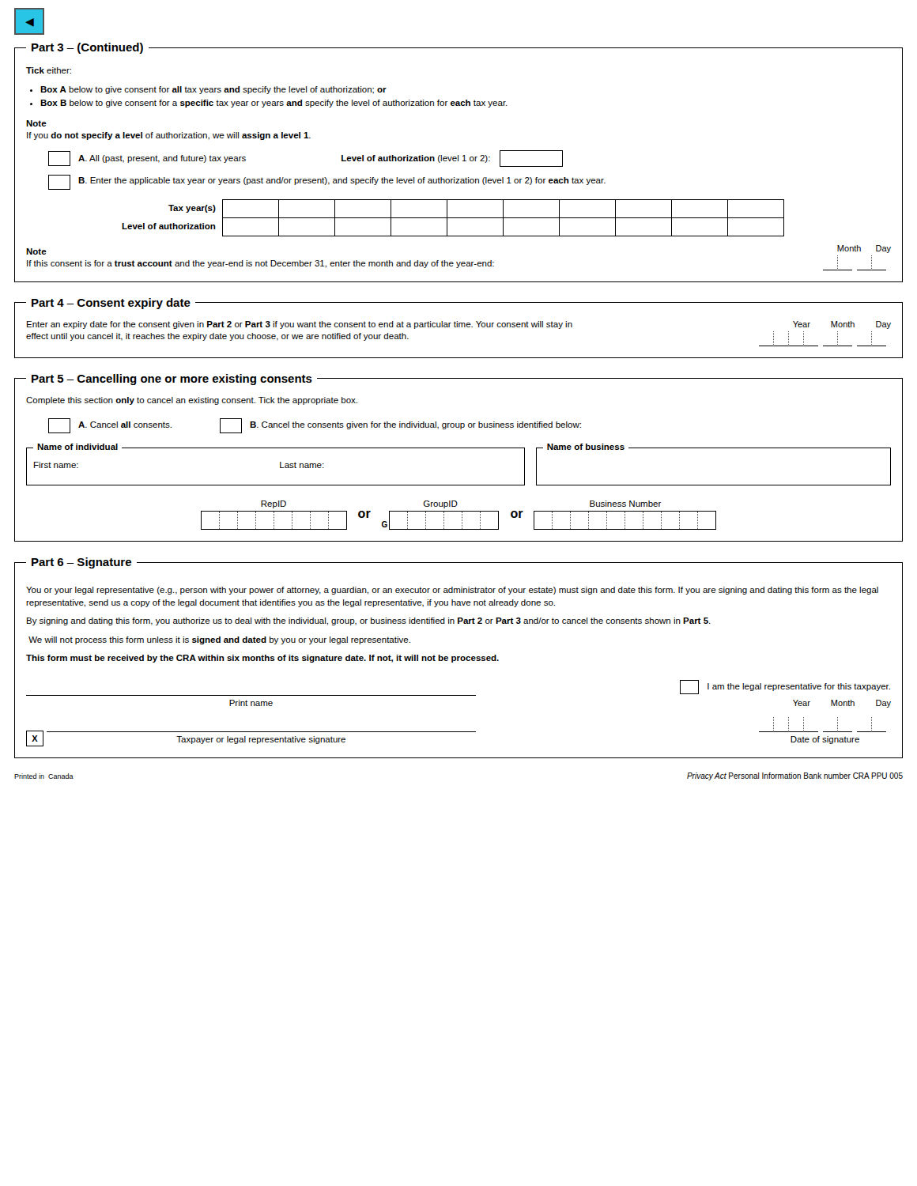◀
Part 3 – (Continued)
Tick either:
Box A below to give consent for all tax years and specify the level of authorization; or
Box B below to give consent for a specific tax year or years and specify the level of authorization for each tax year.
Note
If you do not specify a level of authorization, we will assign a level 1.
A. All (past, present, and future) tax years Level of authorization (level 1 or 2):
B. Enter the applicable tax year or years (past and/or present), and specify the level of authorization (level 1 or 2) for each tax year.
| Tax year(s) | | | | | | | | | | |
| Level of authorization | | | | | | | | | | |
Note
If this consent is for a trust account and the year-end is not December 31, enter the month and day of the year-end:
Month Day
Part 4 – Consent expiry date
Enter an expiry date for the consent given in Part 2 or Part 3 if you want the consent to end at a particular time. Your consent will stay in effect until you cancel it, it reaches the expiry date you choose, or we are notified of your death.
Year Month Day
Part 5 – Cancelling one or more existing consents
Complete this section only to cancel an existing consent. Tick the appropriate box.
A. Cancel all consents. B. Cancel the consents given for the individual, group or business identified below:
Name of individual
First name:
Last name:
Name of business
RepID
or
GroupID
G
or
Business Number
Part 6 – Signature
You or your legal representative (e.g., person with your power of attorney, a guardian, or an executor or administrator of your estate) must sign and date this form. If you are signing and dating this form as the legal representative, send us a copy of the legal document that identifies you as the legal representative, if you have not already done so.
By signing and dating this form, you authorize us to deal with the individual, group, or business identified in Part 2 or Part 3 and/or to cancel the consents shown in Part 5.
We will not process this form unless it is signed and dated by you or your legal representative.
This form must be received by the CRA within six months of its signature date. If not, it will not be processed.
Print name
I am the legal representative for this taxpayer.
Year Month Day
X
Taxpayer or legal representative signature
Date of signature
Printed in Canada
Privacy Act Personal Information Bank number CRA PPU 005